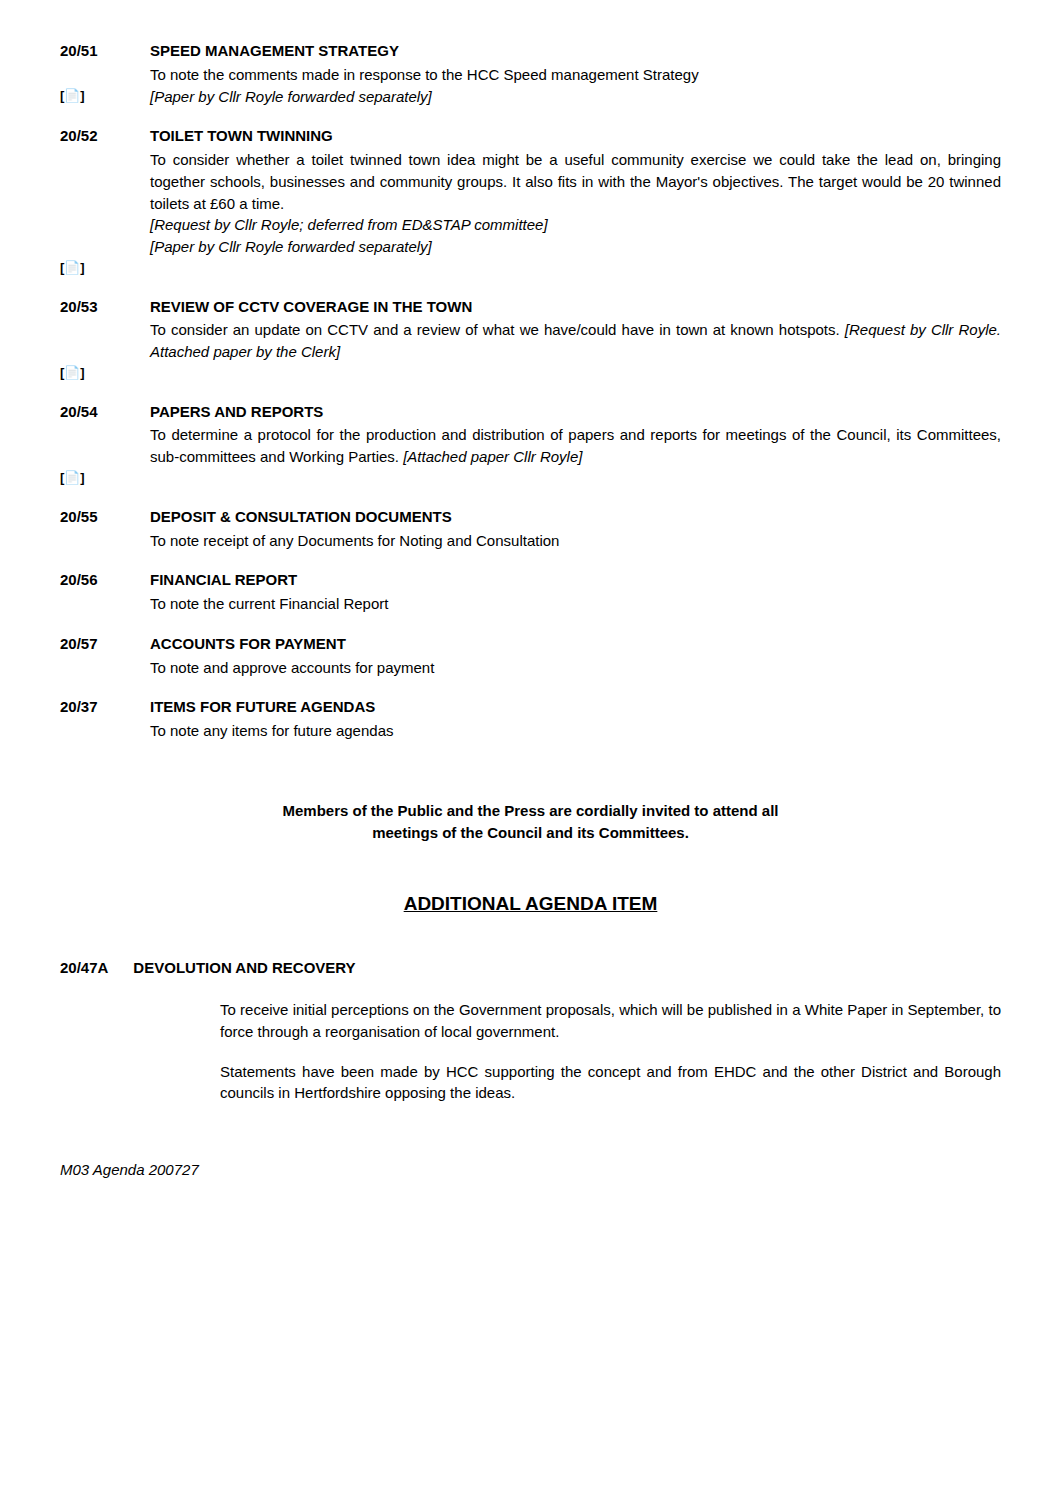| 20/51 [📄] | SPEED MANAGEMENT STRATEGY To note the comments made in response to the HCC Speed management Strategy [Paper by Cllr Royle forwarded separately] |
| 20/52 [📄] | TOILET TOWN TWINNING To consider whether a toilet twinned town idea might be a useful community exercise we could take the lead on, bringing together schools, businesses and community groups. It also fits in with the Mayor's objectives. The target would be 20 twinned toilets at £60 a time. [Request by Cllr Royle; deferred from ED&STAP committee] [Paper by Cllr Royle forwarded separately] |
| 20/53 [📄] | REVIEW OF CCTV COVERAGE IN THE TOWN To consider an update on CCTV and a review of what we have/could have in town at known hotspots. [Request by Cllr Royle. Attached paper by the Clerk] |
| 20/54 [📄] | PAPERS AND REPORTS To determine a protocol for the production and distribution of papers and reports for meetings of the Council, its Committees, sub-committees and Working Parties. [Attached paper Cllr Royle] |
| 20/55 | DEPOSIT & CONSULTATION DOCUMENTS To note receipt of any Documents for Noting and Consultation |
| 20/56 | FINANCIAL REPORT To note the current Financial Report |
| 20/57 | ACCOUNTS FOR PAYMENT To note and approve accounts for payment |
| 20/37 | ITEMS FOR FUTURE AGENDAS To note any items for future agendas |
Members of the Public and the Press are cordially invited to attend all meetings of the Council and its Committees.
ADDITIONAL AGENDA ITEM
20/47A DEVOLUTION AND RECOVERY
To receive initial perceptions on the Government proposals, which will be published in a White Paper in September, to force through a reorganisation of local government.
Statements have been made by HCC supporting the concept and from EHDC and the other District and Borough councils in Hertfordshire opposing the ideas.
M03 Agenda 200727